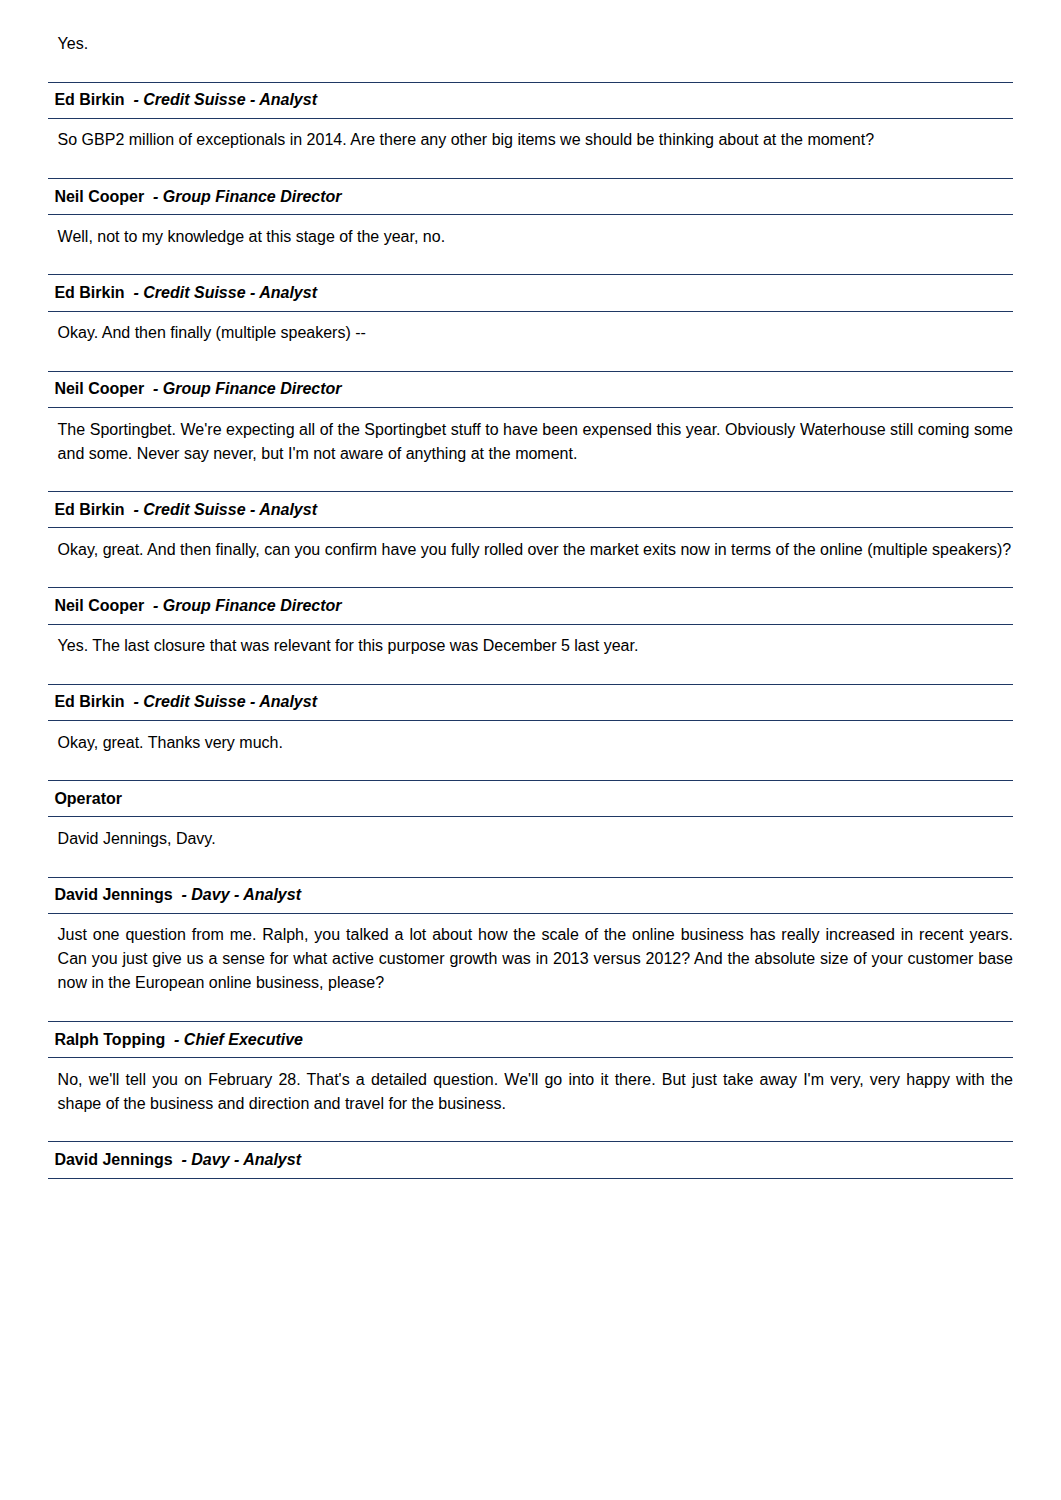Yes.
Ed Birkin - Credit Suisse - Analyst
So GBP2 million of exceptionals in 2014. Are there any other big items we should be thinking about at the moment?
Neil Cooper - Group Finance Director
Well, not to my knowledge at this stage of the year, no.
Ed Birkin - Credit Suisse - Analyst
Okay. And then finally (multiple speakers) --
Neil Cooper - Group Finance Director
The Sportingbet. We're expecting all of the Sportingbet stuff to have been expensed this year. Obviously Waterhouse still coming some and some. Never say never, but I'm not aware of anything at the moment.
Ed Birkin - Credit Suisse - Analyst
Okay, great. And then finally, can you confirm have you fully rolled over the market exits now in terms of the online (multiple speakers)?
Neil Cooper - Group Finance Director
Yes. The last closure that was relevant for this purpose was December 5 last year.
Ed Birkin - Credit Suisse - Analyst
Okay, great. Thanks very much.
Operator
David Jennings, Davy.
David Jennings - Davy - Analyst
Just one question from me. Ralph, you talked a lot about how the scale of the online business has really increased in recent years. Can you just give us a sense for what active customer growth was in 2013 versus 2012? And the absolute size of your customer base now in the European online business, please?
Ralph Topping - Chief Executive
No, we'll tell you on February 28. That's a detailed question. We'll go into it there. But just take away I'm very, very happy with the shape of the business and direction and travel for the business.
David Jennings - Davy - Analyst